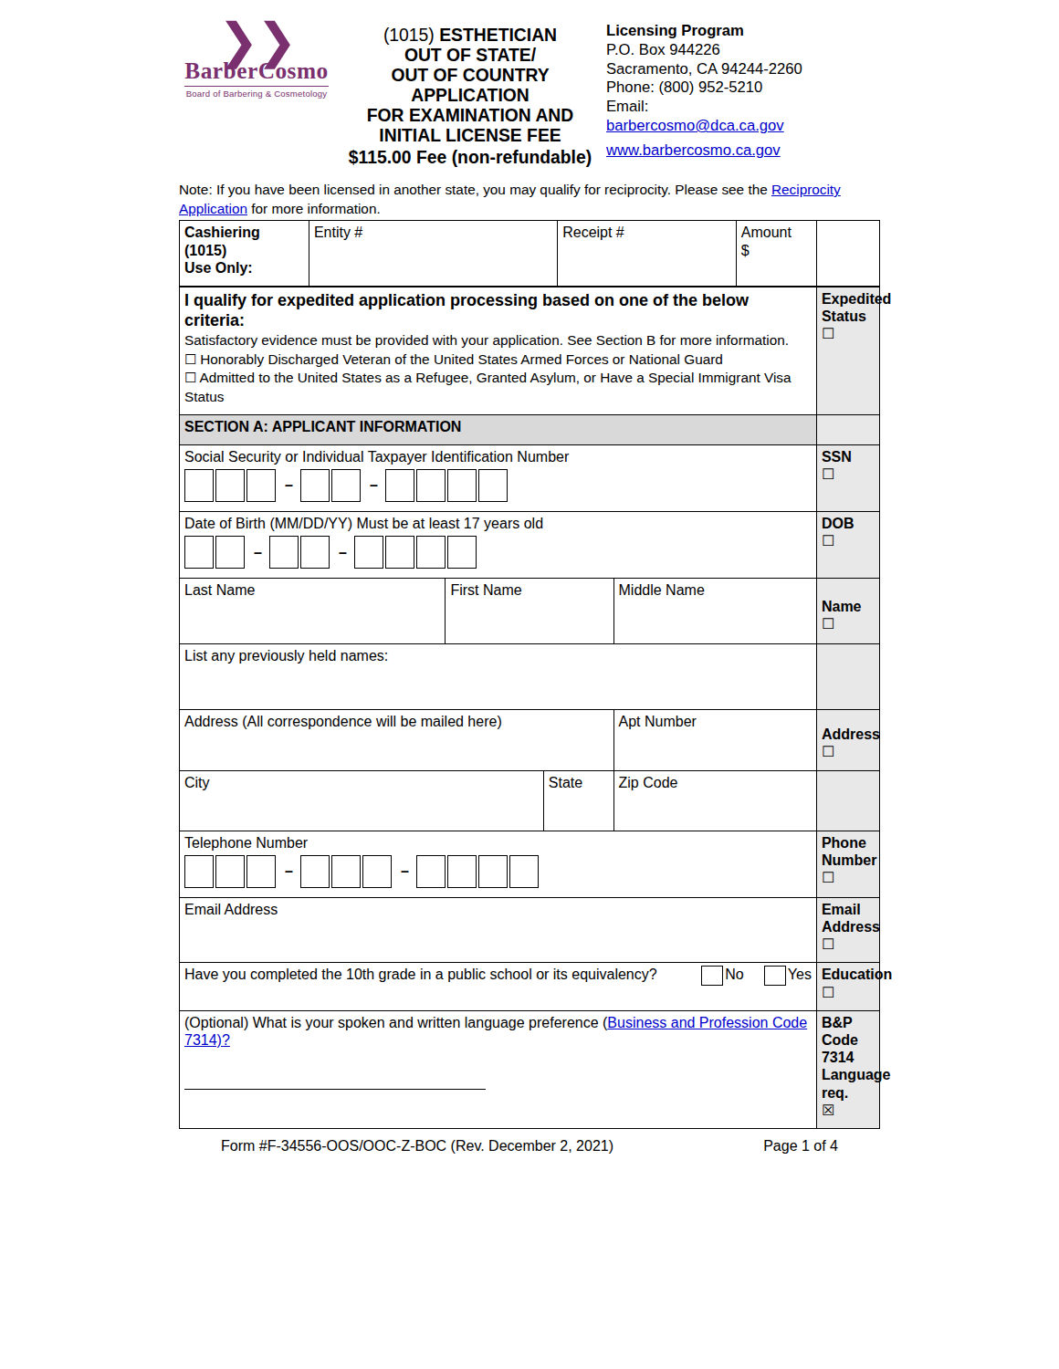❯❯
BarberCosmo
Board of Barbering & Cosmetology
(1015) ESTHETICIAN
OUT OF STATE/
OUT OF COUNTRY APPLICATION
FOR EXAMINATION AND
INITIAL LICENSE FEE
$115.00 Fee (non-refundable)
Licensing Program
P.O. Box 944226
Sacramento, CA 94244-2260
Phone: (800) 952-5210
Email:
barbercosmo@dca.ca.gov
www.barbercosmo.ca.gov
Note: If you have been licensed in another state, you may qualify for reciprocity. Please see the Reciprocity Application for more information.
| Cashiering (1015) Use Only: | Entity # | Receipt # | Amount $ | |
| I qualify for expedited application processing based on one of the below criteria: Satisfactory evidence must be provided with your application. See Section B for more information. ☐ Honorably Discharged Veteran of the United States Armed Forces or National Guard ☐ Admitted to the United States as a Refugee, Granted Asylum, or Have a Special Immigrant Visa Status | Expedited Status ☐ |
| SECTION A: APPLICANT INFORMATION | |
| Social Security or Individual Taxpayer Identification Number – – | SSN ☐ |
| Date of Birth (MM/DD/YY) Must be at least 17 years old – – | DOB ☐ |
| Last Name | First Name | Middle Name | Name ☐ |
| List any previously held names: | |
| Address (All correspondence will be mailed here) | Apt Number | Address ☐ |
| City | State | Zip Code | |
| Telephone Number – – | Phone Number ☐ |
| Email Address | Email Address ☐ |
| Have you completed the 10th grade in a public school or its equivalency? No Yes | Education ☐ |
| (Optional) What is your spoken and written language preference ( Business and Profession Code 7314)? | B&P Code 7314 Language req. ☒ |
Form #F-34556-OOS/OOC-Z-BOC (Rev. December 2, 2021)
Page 1 of 4